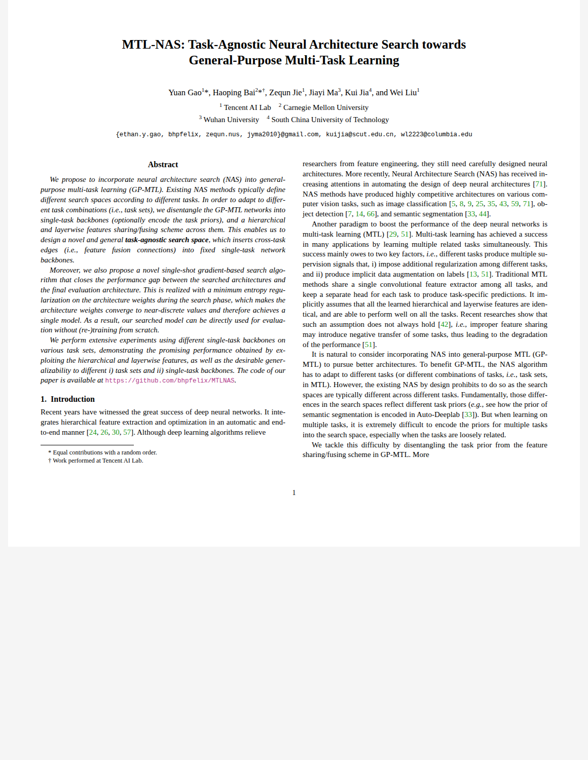MTL-NAS: Task-Agnostic Neural Architecture Search towards
General-Purpose Multi-Task Learning
Yuan Gao1*, Haoping Bai2*†, Zequn Jie1, Jiayi Ma3, Kui Jia4, and Wei Liu1
1 Tencent AI Lab 2 Carnegie Mellon University
3 Wuhan University 4 South China University of Technology
{ethan.y.gao, bhpfelix, zequn.nus, jyma2010}@gmail.com, kuijia@scut.edu.cn, wl2223@columbia.edu
Abstract
We propose to incorporate neural architecture search (NAS) into general-purpose multi-task learning (GP-MTL). Existing NAS methods typically define different search spaces according to different tasks. In order to adapt to different task combinations (i.e., task sets), we disentangle the GP-MTL networks into single-task backbones (optionally encode the task priors), and a hierarchical and layerwise features sharing/fusing scheme across them. This enables us to design a novel and general task-agnostic search space, which inserts cross-task edges (i.e., feature fusion connections) into fixed single-task network backbones.
Moreover, we also propose a novel single-shot gradient-based search algorithm that closes the performance gap between the searched architectures and the final evaluation architecture. This is realized with a minimum entropy regularization on the architecture weights during the search phase, which makes the architecture weights converge to near-discrete values and therefore achieves a single model. As a result, our searched model can be directly used for evaluation without (re-)training from scratch.
We perform extensive experiments using different single-task backbones on various task sets, demonstrating the promising performance obtained by exploiting the hierarchical and layerwise features, as well as the desirable generalizability to different i) task sets and ii) single-task backbones. The code of our paper is available at https://github.com/bhpfelix/MTLNAS.
1. Introduction
Recent years have witnessed the great success of deep neural networks. It integrates hierarchical feature extraction and optimization in an automatic and end-to-end manner [24, 26, 30, 57]. Although deep learning algorithms relieve
* Equal contributions with a random order.
† Work performed at Tencent AI Lab.
researchers from feature engineering, they still need carefully designed neural architectures. More recently, Neural Architecture Search (NAS) has received increasing attentions in automating the design of deep neural architectures [71]. NAS methods have produced highly competitive architectures on various computer vision tasks, such as image classification [5, 8, 9, 25, 35, 43, 59, 71], object detection [7, 14, 66], and semantic segmentation [33, 44].
Another paradigm to boost the performance of the deep neural networks is multi-task learning (MTL) [29, 51]. Multi-task learning has achieved a success in many applications by learning multiple related tasks simultaneously. This success mainly owes to two key factors, i.e., different tasks produce multiple supervision signals that, i) impose additional regularization among different tasks, and ii) produce implicit data augmentation on labels [13, 51]. Traditional MTL methods share a single convolutional feature extractor among all tasks, and keep a separate head for each task to produce task-specific predictions. It implicitly assumes that all the learned hierarchical and layerwise features are identical, and are able to perform well on all the tasks. Recent researches show that such an assumption does not always hold [42], i.e., improper feature sharing may introduce negative transfer of some tasks, thus leading to the degradation of the performance [51].
It is natural to consider incorporating NAS into general-purpose MTL (GP-MTL) to pursue better architectures. To benefit GP-MTL, the NAS algorithm has to adapt to different tasks (or different combinations of tasks, i.e., task sets, in MTL). However, the existing NAS by design prohibits to do so as the search spaces are typically different across different tasks. Fundamentally, those differences in the search spaces reflect different task priors (e.g., see how the prior of semantic segmentation is encoded in Auto-Deeplab [33]). But when learning on multiple tasks, it is extremely difficult to encode the priors for multiple tasks into the search space, especially when the tasks are loosely related.
We tackle this difficulty by disentangling the task prior from the feature sharing/fusing scheme in GP-MTL. More
1